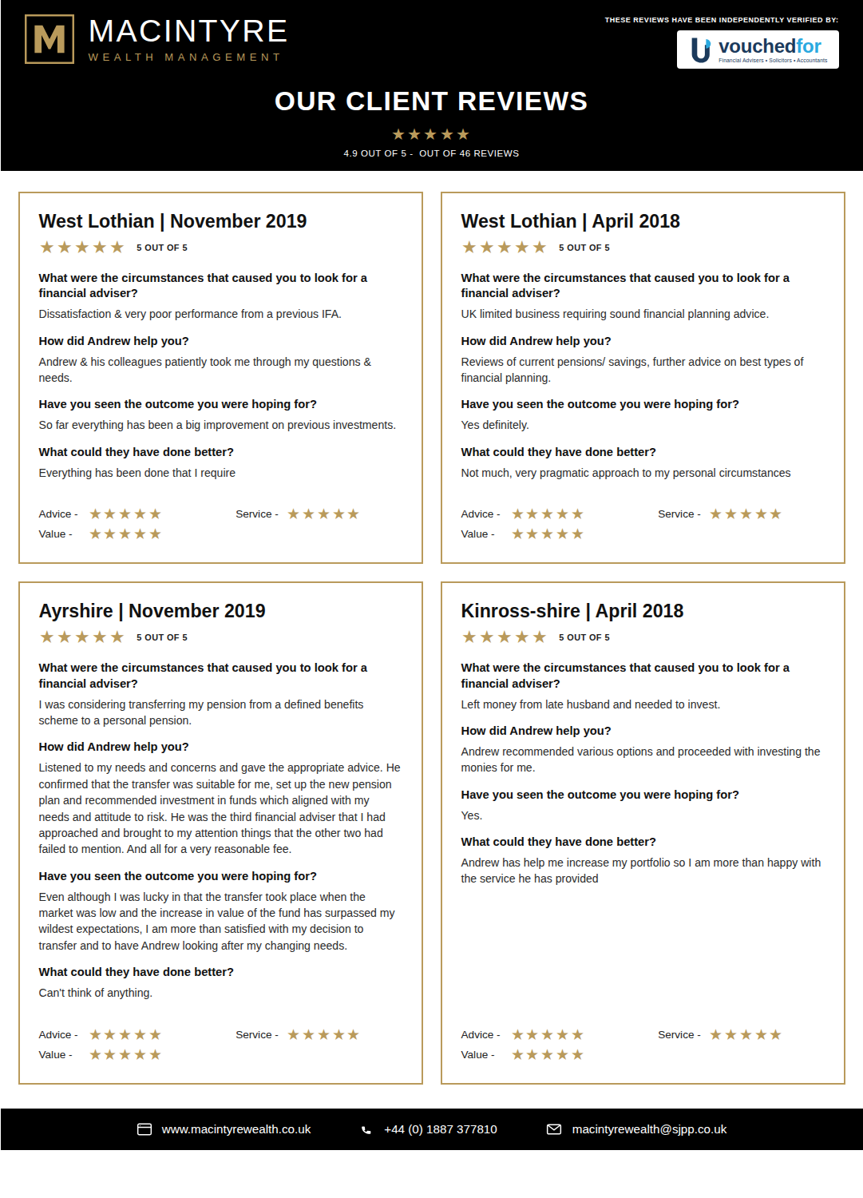MACINTYRE
WEALTH MANAGEMENT
THESE REVIEWS HAVE BEEN INDEPENDENTLY VERIFIED BY:
vouchedfor
Financial Advisers • Solicitors • Accountants
OUR CLIENT REVIEWS
★★★★★
4.9 OUT OF 5 - OUT OF 46 REVIEWS
West Lothian | November 2019
★★★★★ 5 OUT OF 5
What were the circumstances that caused you to look for a financial adviser?
Dissatisfaction & very poor performance from a previous IFA.
How did Andrew help you?
Andrew & his colleagues patiently took me through my questions & needs.
Have you seen the outcome you were hoping for?
So far everything has been a big improvement on previous investments.
What could they have done better?
Everything has been done that I require
Advice -★★★★★
Service -★★★★★
Value -★★★★★
West Lothian | April 2018
★★★★★ 5 OUT OF 5
What were the circumstances that caused you to look for a financial adviser?
UK limited business requiring sound financial planning advice.
How did Andrew help you?
Reviews of current pensions/ savings, further advice on best types of financial planning.
Have you seen the outcome you were hoping for?
Yes definitely.
What could they have done better?
Not much, very pragmatic approach to my personal circumstances
Advice -★★★★★
Service -★★★★★
Value -★★★★★
Ayrshire | November 2019
★★★★★ 5 OUT OF 5
What were the circumstances that caused you to look for a financial adviser?
I was considering transferring my pension from a defined benefits scheme to a personal pension.
How did Andrew help you?
Listened to my needs and concerns and gave the appropriate advice. He confirmed that the transfer was suitable for me, set up the new pension plan and recommended investment in funds which aligned with my needs and attitude to risk. He was the third financial adviser that I had approached and brought to my attention things that the other two had failed to mention. And all for a very reasonable fee.
Have you seen the outcome you were hoping for?
Even although I was lucky in that the transfer took place when the market was low and the increase in value of the fund has surpassed my wildest expectations, I am more than satisfied with my decision to transfer and to have Andrew looking after my changing needs.
What could they have done better?
Can't think of anything.
Advice -★★★★★
Service -★★★★★
Value -★★★★★
Kinross-shire | April 2018
★★★★★ 5 OUT OF 5
What were the circumstances that caused you to look for a financial adviser?
Left money from late husband and needed to invest.
How did Andrew help you?
Andrew recommended various options and proceeded with investing the monies for me.
Have you seen the outcome you were hoping for?
Yes.
What could they have done better?
Andrew has help me increase my portfolio so I am more than happy with the service he has provided
Advice -★★★★★
Service -★★★★★
Value -★★★★★
www.macintyrewealth.co.uk
+44 (0) 1887 377810
macintyrewealth@sjpp.co.uk